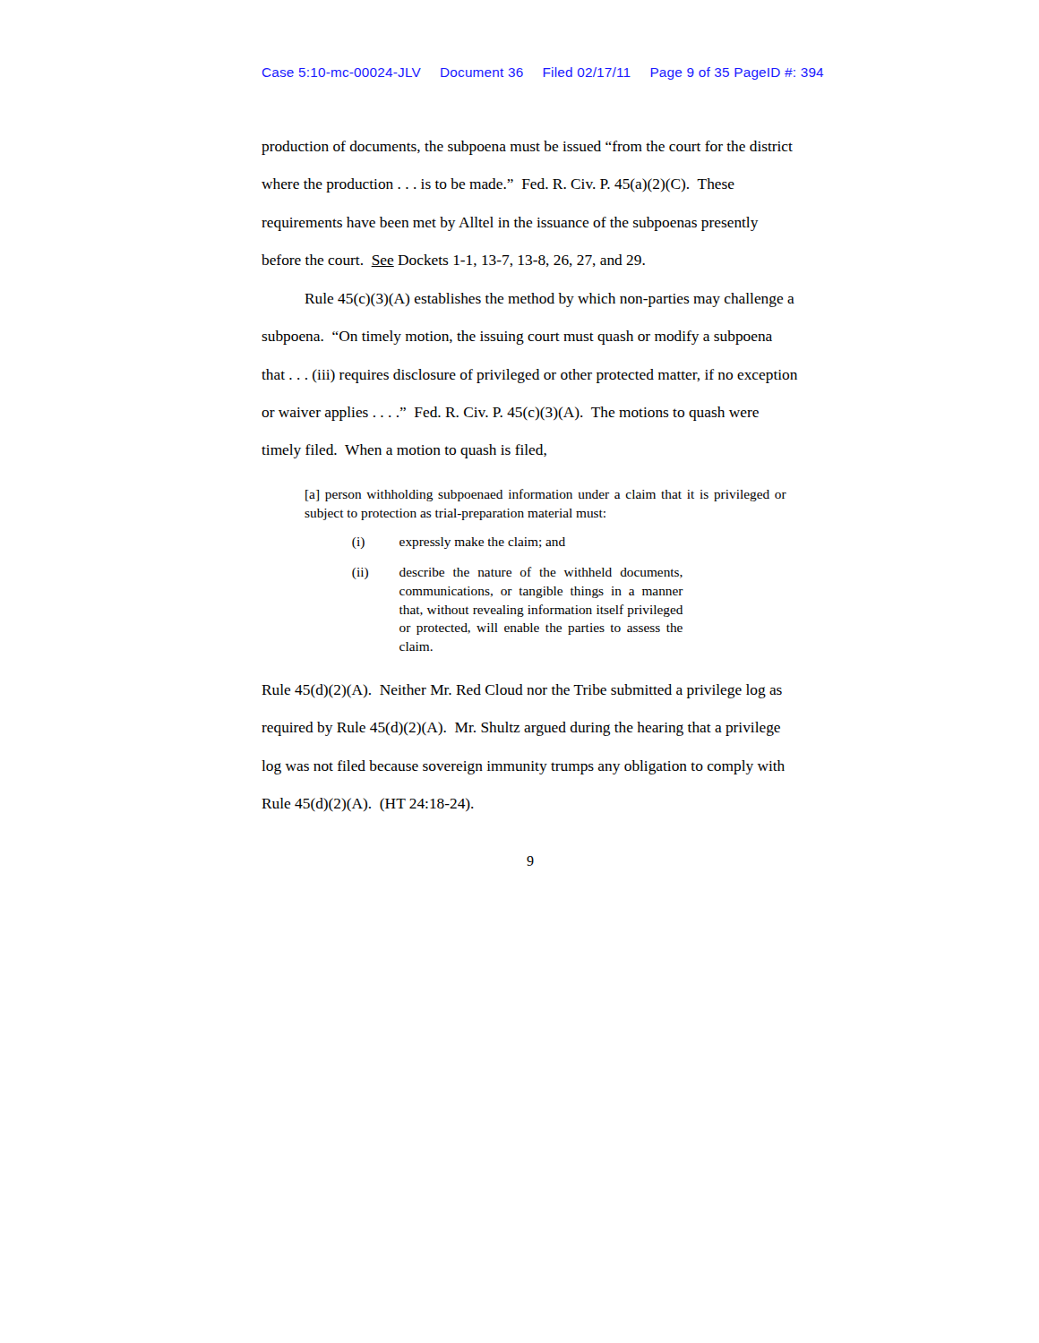Case 5:10-mc-00024-JLV Document 36 Filed 02/17/11 Page 9 of 35 PageID #: 394
production of documents, the subpoena must be issued “from the court for the district where the production . . . is to be made.” Fed. R. Civ. P. 45(a)(2)(C). These requirements have been met by Alltel in the issuance of the subpoenas presently before the court. See Dockets 1-1, 13-7, 13-8, 26, 27, and 29.
Rule 45(c)(3)(A) establishes the method by which non-parties may challenge a subpoena. “On timely motion, the issuing court must quash or modify a subpoena that . . . (iii) requires disclosure of privileged or other protected matter, if no exception or waiver applies . . . .” Fed. R. Civ. P. 45(c)(3)(A). The motions to quash were timely filed. When a motion to quash is filed,
[a] person withholding subpoenaed information under a claim that it is privileged or subject to protection as trial-preparation material must:
(i)
expressly make the claim; and
(ii)
describe the nature of the withheld documents, communications, or tangible things in a manner that, without revealing information itself privileged or protected, will enable the parties to assess the claim.
Rule 45(d)(2)(A). Neither Mr. Red Cloud nor the Tribe submitted a privilege log as required by Rule 45(d)(2)(A). Mr. Shultz argued during the hearing that a privilege log was not filed because sovereign immunity trumps any obligation to comply with Rule 45(d)(2)(A). (HT 24:18-24).
9